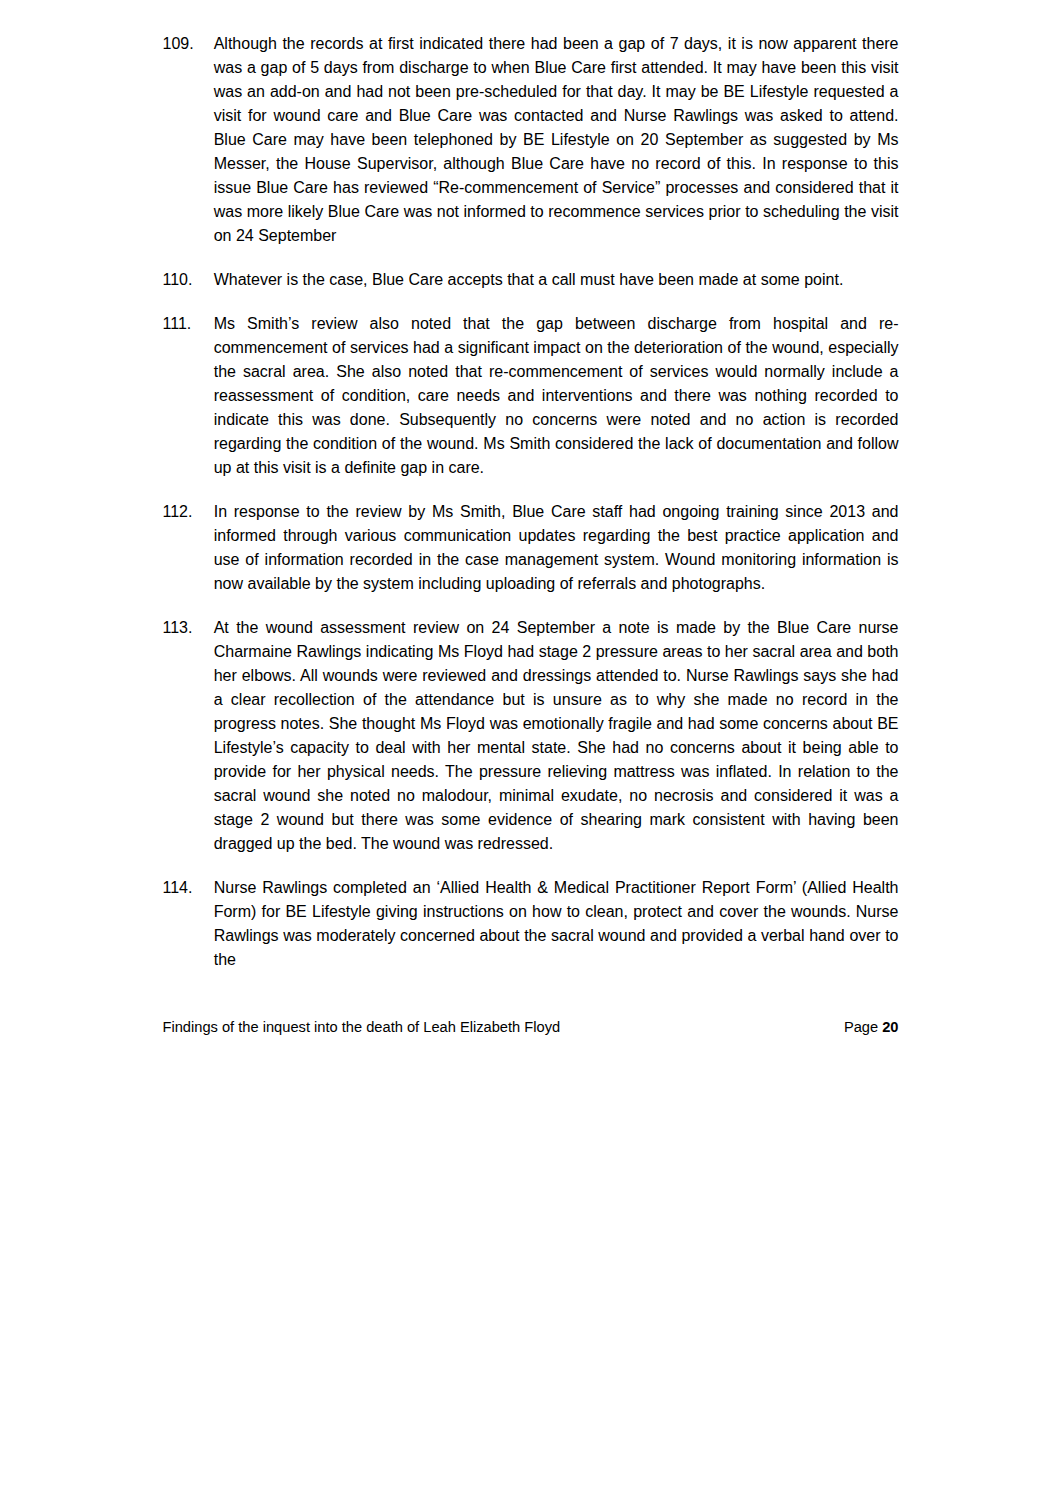109. Although the records at first indicated there had been a gap of 7 days, it is now apparent there was a gap of 5 days from discharge to when Blue Care first attended. It may have been this visit was an add-on and had not been pre-scheduled for that day. It may be BE Lifestyle requested a visit for wound care and Blue Care was contacted and Nurse Rawlings was asked to attend. Blue Care may have been telephoned by BE Lifestyle on 20 September as suggested by Ms Messer, the House Supervisor, although Blue Care have no record of this. In response to this issue Blue Care has reviewed “Re-commencement of Service” processes and considered that it was more likely Blue Care was not informed to recommence services prior to scheduling the visit on 24 September
110. Whatever is the case, Blue Care accepts that a call must have been made at some point.
111. Ms Smith’s review also noted that the gap between discharge from hospital and re-commencement of services had a significant impact on the deterioration of the wound, especially the sacral area. She also noted that re-commencement of services would normally include a reassessment of condition, care needs and interventions and there was nothing recorded to indicate this was done. Subsequently no concerns were noted and no action is recorded regarding the condition of the wound. Ms Smith considered the lack of documentation and follow up at this visit is a definite gap in care.
112. In response to the review by Ms Smith, Blue Care staff had ongoing training since 2013 and informed through various communication updates regarding the best practice application and use of information recorded in the case management system. Wound monitoring information is now available by the system including uploading of referrals and photographs.
113. At the wound assessment review on 24 September a note is made by the Blue Care nurse Charmaine Rawlings indicating Ms Floyd had stage 2 pressure areas to her sacral area and both her elbows. All wounds were reviewed and dressings attended to. Nurse Rawlings says she had a clear recollection of the attendance but is unsure as to why she made no record in the progress notes. She thought Ms Floyd was emotionally fragile and had some concerns about BE Lifestyle’s capacity to deal with her mental state. She had no concerns about it being able to provide for her physical needs. The pressure relieving mattress was inflated. In relation to the sacral wound she noted no malodour, minimal exudate, no necrosis and considered it was a stage 2 wound but there was some evidence of shearing mark consistent with having been dragged up the bed. The wound was redressed.
114. Nurse Rawlings completed an ‘Allied Health & Medical Practitioner Report Form’ (Allied Health Form) for BE Lifestyle giving instructions on how to clean, protect and cover the wounds. Nurse Rawlings was moderately concerned about the sacral wound and provided a verbal hand over to the
Findings of the inquest into the death of Leah Elizabeth Floyd Page 20